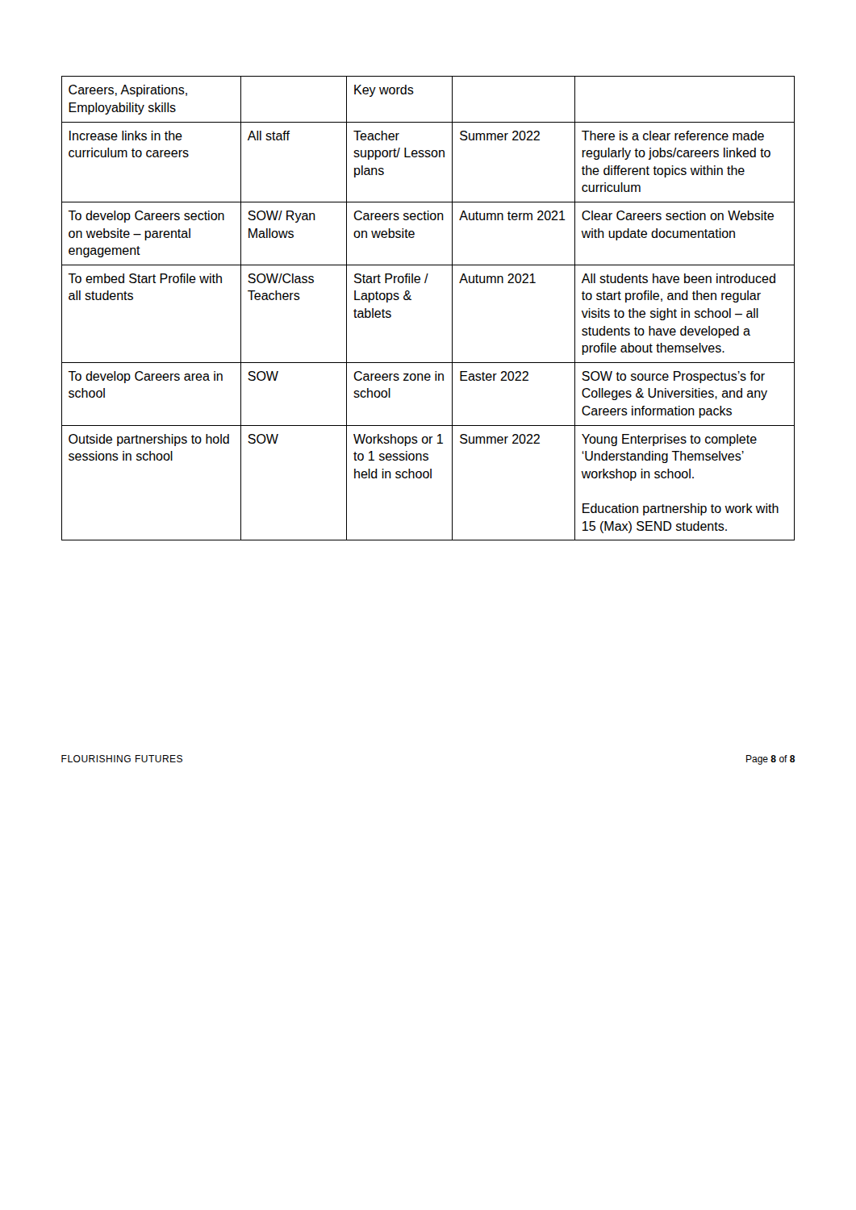| Careers, Aspirations, Employability skills | | Key words | | |
| Increase links in the curriculum to careers | All staff | Teacher support/ Lesson plans | Summer 2022 | There is a clear reference made regularly to jobs/careers linked to the different topics within the curriculum |
| To develop Careers section on website – parental engagement | SOW/ Ryan Mallows | Careers section on website | Autumn term 2021 | Clear Careers section on Website with update documentation |
| To embed Start Profile with all students | SOW/Class Teachers | Start Profile / Laptops & tablets | Autumn 2021 | All students have been introduced to start profile, and then regular visits to the sight in school – all students to have developed a profile about themselves. |
| To develop Careers area in school | SOW | Careers zone in school | Easter 2022 | SOW to source Prospectus’s for Colleges & Universities, and any Careers information packs |
| Outside partnerships to hold sessions in school | SOW | Workshops or 1 to 1 sessions held in school | Summer 2022 | Young Enterprises to complete ‘Understanding Themselves’ workshop in school. Education partnership to work with 15 (Max) SEND students. |
FLOURISHING FUTURES
Page 8 of 8